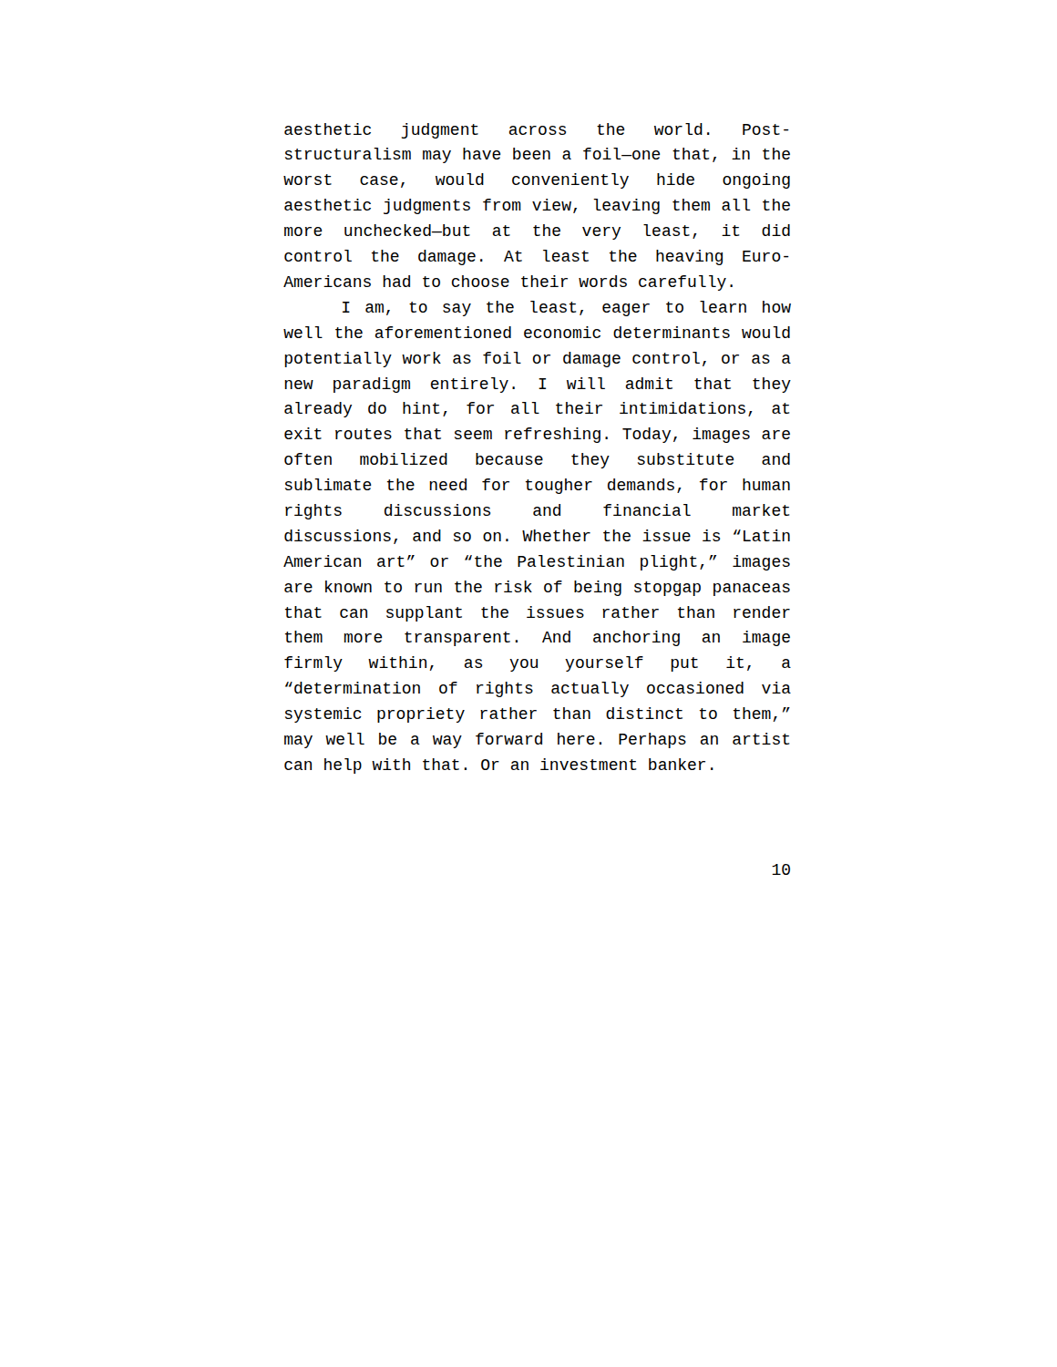aesthetic judgment across the world. Post-structuralism may have been a foil—one that, in the worst case, would conveniently hide ongoing aesthetic judgments from view, leaving them all the more unchecked—but at the very least, it did control the damage. At least the heaving Euro-Americans had to choose their words carefully.
I am, to say the least, eager to learn how well the aforementioned economic determinants would potentially work as foil or damage control, or as a new paradigm entirely. I will admit that they already do hint, for all their intimidations, at exit routes that seem refreshing. Today, images are often mobilized because they substitute and sublimate the need for tougher demands, for human rights discussions and financial market discussions, and so on. Whether the issue is “Latin American art” or “the Palestinian plight,” images are known to run the risk of being stopgap panaceas that can supplant the issues rather than render them more transparent. And anchoring an image firmly within, as you yourself put it, a “determination of rights actually occasioned via systemic propriety rather than distinct to them,” may well be a way forward here. Perhaps an artist can help with that. Or an investment banker.
10